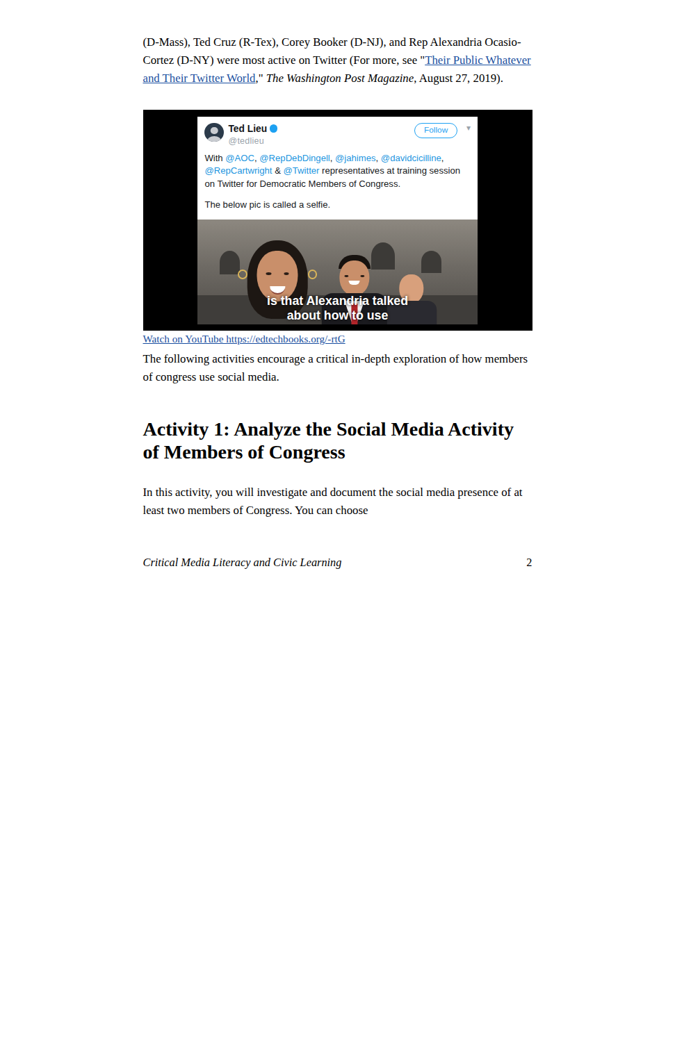(D-Mass), Ted Cruz (R-Tex), Corey Booker (D-NJ), and Rep Alexandria Ocasio-Cortez (D-NY) were most active on Twitter (For more, see "Their Public Whatever and Their Twitter World," The Washington Post Magazine, August 27, 2019).
Ted Lieu
@tedlieu
Follow
▾
With @AOC, @RepDebDingell, @jahimes, @davidcicilline, @RepCartwright & @Twitter representatives at training session on Twitter for Democratic Members of Congress.
The below pic is called a selfie.
is that Alexandria talked
about how to use
Watch on YouTube https://edtechbooks.org/-rtG
The following activities encourage a critical in-depth exploration of how members of congress use social media.
Activity 1: Analyze the Social Media Activity of Members of Congress
In this activity, you will investigate and document the social media presence of at least two members of Congress. You can choose
Critical Media Literacy and Civic Learning 2